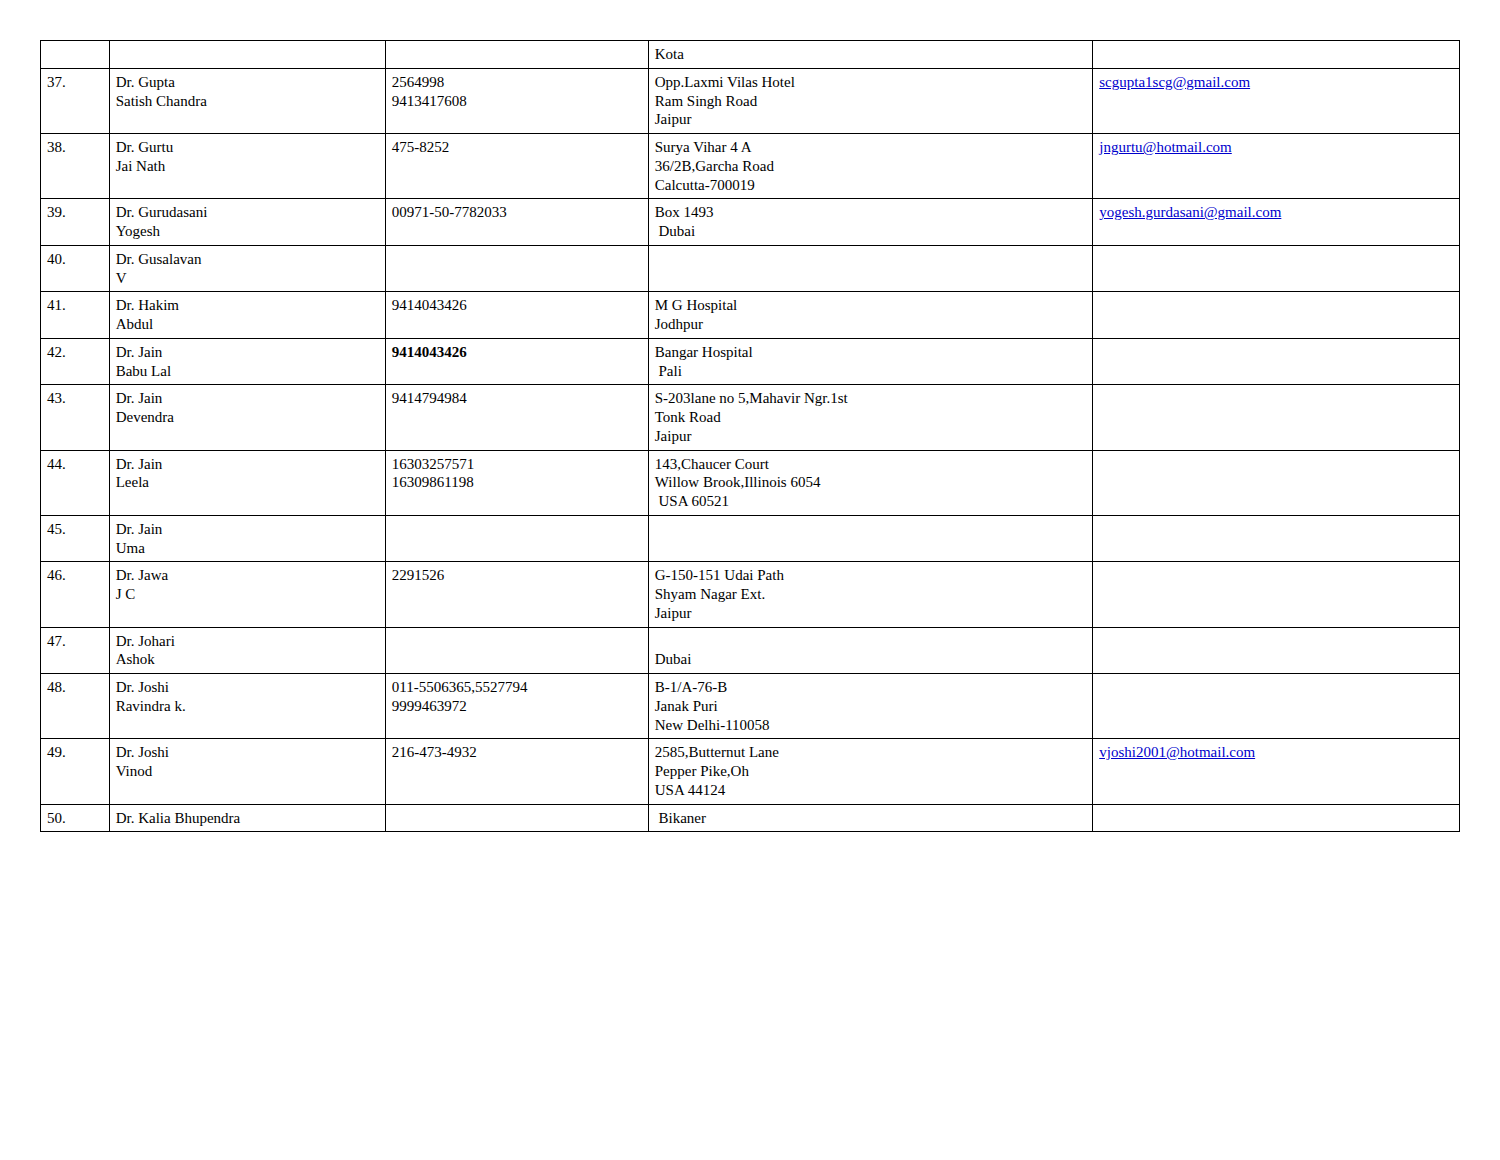| | | | Kota | |
| 37. | Dr. Gupta Satish Chandra | 2564998 9413417608 | Opp.Laxmi Vilas Hotel Ram Singh Road Jaipur | scgupta1scg@gmail.com |
| 38. | Dr. Gurtu Jai Nath | 475-8252 | Surya Vihar 4 A 36/2B,Garcha Road Calcutta-700019 | jngurtu@hotmail.com |
| 39. | Dr. Gurudasani Yogesh | 00971-50-7782033 | Box 1493 Dubai | yogesh.gurdasani@gmail.com |
| 40. | Dr. Gusalavan V | | | |
| 41. | Dr. Hakim Abdul | 9414043426 | M G Hospital Jodhpur | |
| 42. | Dr. Jain Babu Lal | 9414043426 | Bangar Hospital Pali | |
| 43. | Dr. Jain Devendra | 9414794984 | S-203lane no 5,Mahavir Ngr.1st Tonk Road Jaipur | |
| 44. | Dr. Jain Leela | 16303257571 16309861198 | 143,Chaucer Court Willow Brook,Illinois 6054 USA 60521 | |
| 45. | Dr. Jain Uma | | | |
| 46. | Dr. Jawa J C | 2291526 | G-150-151 Udai Path Shyam Nagar Ext. Jaipur | |
| 47. | Dr. Johari Ashok | | Dubai | |
| 48. | Dr. Joshi Ravindra k. | 011-5506365,5527794 9999463972 | B-1/A-76-B Janak Puri New Delhi-110058 | |
| 49. | Dr. Joshi Vinod | 216-473-4932 | 2585,Butternut Lane Pepper Pike,Oh USA 44124 | vjoshi2001@hotmail.com |
| 50. | Dr. Kalia Bhupendra | | Bikaner | |